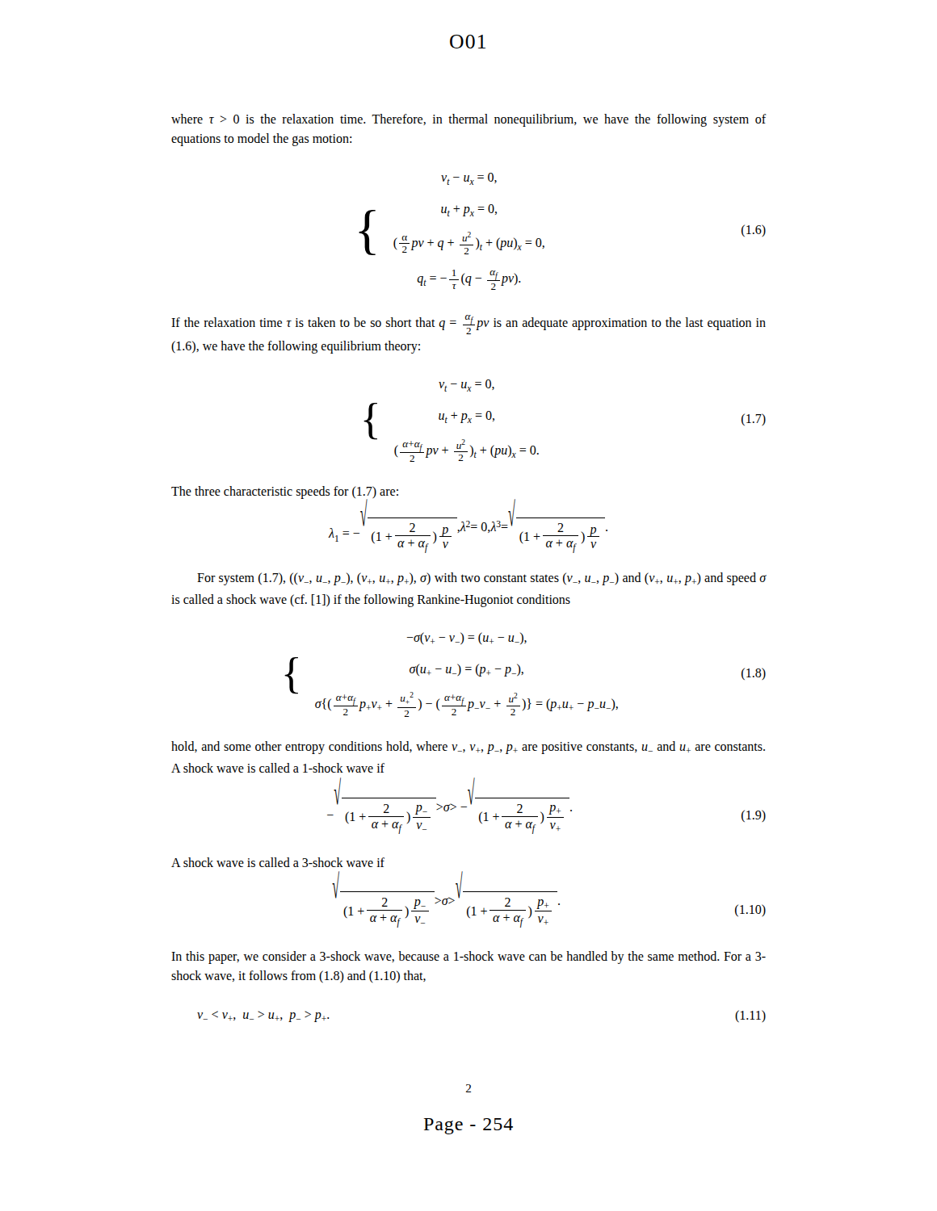O01
where τ > 0 is the relaxation time. Therefore, in thermal nonequilibrium, we have the following system of equations to model the gas motion:
{
vt − ux = 0,
ut + px = 0,
(α 2 pv + q + u22)t + (pu)x = 0,
qt = −1 τ(q − αf 2 pv).
(1.6)
If the relaxation time τ is taken to be so short that q = αf 2 pv is an adequate approximation to the last equation in (1.6), we have the following equilibrium theory:
{
vt − ux = 0,
ut + px = 0,
(α+αf 2 pv + u22)t + (pu)x = 0.
(1.7)
The three characteristic speeds for (1.7) are:
λ1 = −√(1 + 2 α + αf)pv, λ2 = 0, λ3 = √(1 + 2 α + αf)pv.
For system (1.7), ((v−, u−, p−), (v+, u+, p+), σ) with two constant states (v−, u−, p−) and (v+, u+, p+) and speed σ is called a shock wave (cf. [1]) if the following Rankine-Hugoniot conditions
{
−σ(v+ − v−) = (u+ − u−),
σ(u+ − u−) = (p+ − p−),
σ{(α+αf 2 p+v+ + u+22) − (α+αf 2 p−v− + u22)} = (p+u+ − p−u−),
(1.8)
hold, and some other entropy conditions hold, where v−, v+, p−, p+ are positive constants, u− and u+ are constants. A shock wave is called a 1-shock wave if
−√(1 + 2 α + αf)p−v− > σ > −√(1 + 2 α + αf)p+v+.
(1.9)
A shock wave is called a 3-shock wave if
√(1 + 2 α + αf)p−v− > σ > √(1 + 2 α + αf)p+v+.
(1.10)
In this paper, we consider a 3-shock wave, because a 1-shock wave can be handled by the same method. For a 3-shock wave, it follows from (1.8) and (1.10) that,
v− < v+, u− > u+, p− > p+.
(1.11)
2
Page - 254